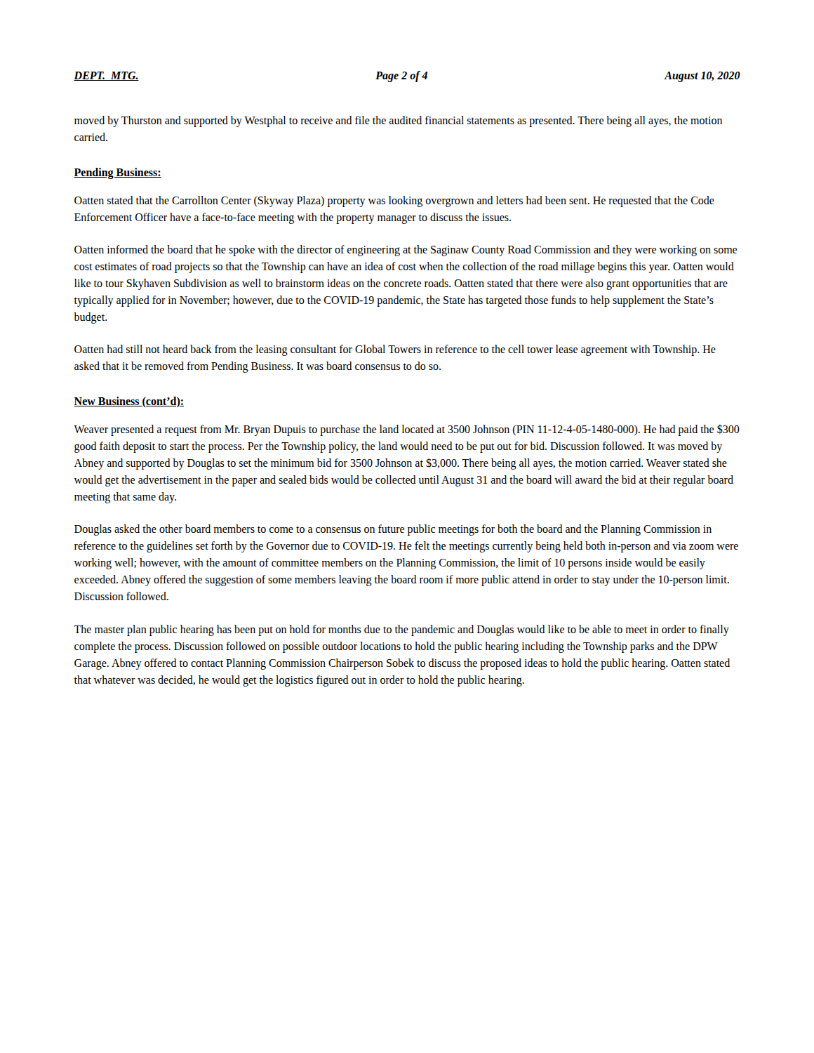DEPT. MTG. Page 2 of 4 August 10, 2020
moved by Thurston and supported by Westphal to receive and file the audited financial statements as presented. There being all ayes, the motion carried.
Pending Business:
Oatten stated that the Carrollton Center (Skyway Plaza) property was looking overgrown and letters had been sent. He requested that the Code Enforcement Officer have a face-to-face meeting with the property manager to discuss the issues.
Oatten informed the board that he spoke with the director of engineering at the Saginaw County Road Commission and they were working on some cost estimates of road projects so that the Township can have an idea of cost when the collection of the road millage begins this year. Oatten would like to tour Skyhaven Subdivision as well to brainstorm ideas on the concrete roads. Oatten stated that there were also grant opportunities that are typically applied for in November; however, due to the COVID-19 pandemic, the State has targeted those funds to help supplement the State’s budget.
Oatten had still not heard back from the leasing consultant for Global Towers in reference to the cell tower lease agreement with Township. He asked that it be removed from Pending Business. It was board consensus to do so.
New Business (cont’d):
Weaver presented a request from Mr. Bryan Dupuis to purchase the land located at 3500 Johnson (PIN 11-12-4-05-1480-000). He had paid the $300 good faith deposit to start the process. Per the Township policy, the land would need to be put out for bid. Discussion followed. It was moved by Abney and supported by Douglas to set the minimum bid for 3500 Johnson at $3,000. There being all ayes, the motion carried. Weaver stated she would get the advertisement in the paper and sealed bids would be collected until August 31 and the board will award the bid at their regular board meeting that same day.
Douglas asked the other board members to come to a consensus on future public meetings for both the board and the Planning Commission in reference to the guidelines set forth by the Governor due to COVID-19. He felt the meetings currently being held both in-person and via zoom were working well; however, with the amount of committee members on the Planning Commission, the limit of 10 persons inside would be easily exceeded. Abney offered the suggestion of some members leaving the board room if more public attend in order to stay under the 10-person limit. Discussion followed.
The master plan public hearing has been put on hold for months due to the pandemic and Douglas would like to be able to meet in order to finally complete the process. Discussion followed on possible outdoor locations to hold the public hearing including the Township parks and the DPW Garage. Abney offered to contact Planning Commission Chairperson Sobek to discuss the proposed ideas to hold the public hearing. Oatten stated that whatever was decided, he would get the logistics figured out in order to hold the public hearing.